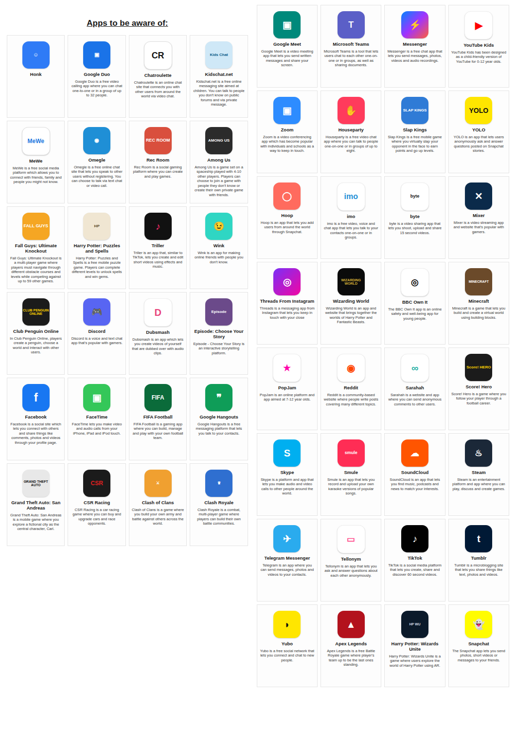Apps to be aware of:
☺
Honk
▣
Google Duo
Google Duo is a free video calling app where you can chat one-to-one or in a group of up to 32 people.
CR
Chatroulette
Chatroulette is an online chat site that connects you with other users from around the world via video chat.
Kids Chat
Kidschat.net
Kidschat.net is a free online messaging site aimed at children. You can talk to people you don't know on public forums and via private message.
MeWe
MeWe
MeWe is a free social media platform which allows you to connect with friends, family and people you might not know.
◉
Omegle
Omegle is a free online chat site that lets you speak to other users without registering. You can choose to talk via text chat or video call.
REC ROOM
Rec Room
Rec Room is a social gaming platform where you can create and play games.
AMONG US
Among Us
Among Us is a game set on a spaceship played with 4-10 other players. Players can choose to join a game with people they don't know or create their own private game with friends.
FALL GUYS
Fall Guys: Ultimate Knockout
Fall Guys: Ultimate Knockout is a multi-player game where players must navigate through different obstacle courses and levels while competing against up to 59 other games.
HP
Harry Potter: Puzzles and Spells
Harry Potter: Puzzles and Spells is a free mobile puzzle game. Players can complete different levels to unlock spells and win gems.
♪
Triller
Triller is an app that, similar to TikTok, lets you create and edit short videos using effects and music.
😉
Wink
Wink is an app for making online friends with people you don't know.
CLUB PENGUIN ONLINE
Club Penguin Online
In Club Penguin Online, players create a penguin, choose a world and interact with other users.
🎮
Discord
Discord is a voice and text chat app that's popular with gamers.
D
Dubsmash
Dubsmash is an app which lets you create videos of yourself that are dubbed over with audio clips.
Episode
Episode: Choose Your Story
Episode - Choose Your Story is an interactive storytelling platform.
f
Facebook
Facebook is a social site which lets you connect with others and share things like comments, photos and videos through your profile page.
▣
FaceTime
FaceTime lets you make video and audio calls from your iPhone, iPad and iPod touch.
FIFA
FIFA Football
FIFA Football is a gaming app where you can build, manage and play with your own football team.
❞
Google Hangouts
Google Hangouts is a free messaging platform that lets you talk to your contacts.
GRAND THEFT AUTO
Grand Theft Auto: San Andreas
Grand Theft Auto: San Andreas is a mobile game where you explore a fictional city as the central character, Carl.
CSR
CSR Racing
CSR Racing is a car racing game where you can buy and upgrade cars and race opponents.
⚔
Clash of Clans
Clash of Clans is a game where you build your own army and battle against others across the world.
♛
Clash Royale
Clash Royale is a combat, multi-player game where players can build their own battle communities.
▣
Google Meet
Google Meet is a video meeting app that lets you send written messages and share your screen.
T
Microsoft Teams
Microsoft Teams is a tool that lets users chat to each other one-on-one or in groups, as well as sharing documents.
⚡
Messenger
Messenger is a free chat app that lets you send messages, photos, videos and audio recordings.
▶
YouTube Kids
YouTube Kids has been designed as a child-friendly version of YouTube for 0-12 year olds.
▣
Zoom
Zoom is a video conferencing app which has become popular with individuals and schools as a way to keep in touch.
✋
Houseparty
Houseparty is a free video chat app where you can talk to people one-on-one or in groups of up to eight.
SLAP KINGS
Slap Kings
Slap Kings is a free mobile game where you virtually slap your opponent in the face to earn points and go up levels.
YOLO
YOLO
YOLO is an app that lets users anonymously ask and answer questions posted on Snapchat stories.
◯
Hoop
Hoop is an app that lets you add users from around the world through Snapchat.
imo
imo
imo is a free video, voice and chat app that lets you talk to your contacts one-on-one or in groups.
byte
byte
byte is a video sharing app that lets you shoot, upload and share 15 second videos.
✕
Mixer
Mixer is a video streaming app and website that's popular with gamers.
◎
Threads From Instagram
Threads is a messaging app from Instagram that lets you keep in touch with your close
WIZARDING WORLD
Wizarding World
Wizarding World is an app and website that brings together the worlds of Harry Potter and Fantastic Beasts.
◎
BBC Own It
The BBC Own It app is an online safety and well-being app for young people.
MINECRAFT
Minecraft
Minecraft is a game that lets you build and create a virtual world using building blocks.
★
PopJam
PopJam is an online platform and app aimed at 7-12 year olds.
◉
Reddit
Reddit is a community-based website where people write posts covering many different topics.
∞
Sarahah
Sarahah is a website and app where you can send anonymous comments to other users.
Score! HERO
Score! Hero
Score! Hero is a game where you follow your player through a football career.
S
Skype
Skype is a platform and app that lets you make audio and video calls to other people around the world.
smule
Smule
Smule is an app that lets you record and upload your own karaoke versions of popular songs.
☁
SoundCloud
SoundCloud is an app that lets you find music, podcasts and news to match your interests.
♨
Steam
Steam is an entertainment platform and app where you can play, discuss and create games.
✈
Telegram Messenger
Telegram is an app where you can send messages, photos and videos to your contacts.
▭
Tellonym
Tellonym is an app that lets you ask and answer questions about each other anonymously.
♪
TikTok
TikTok is a social media platform that lets you create, share and discover 60 second videos.
t
Tumblr
Tumblr is a microblogging site that lets you share things like text, photos and videos.
◗
Yubo
Yubo is a free social network that lets you connect and chat to new people.
▲
Apex Legends
Apex Legends is a free Battle Royale game where player's team up to be the last ones standing.
HP WU
Harry Potter: Wizards Unite
Harry Potter: Wizards Unite is a game where users explore the world of Harry Potter using AR.
👻
Snapchat
The Snapchat app lets you send photos, short videos or messages to your friends.